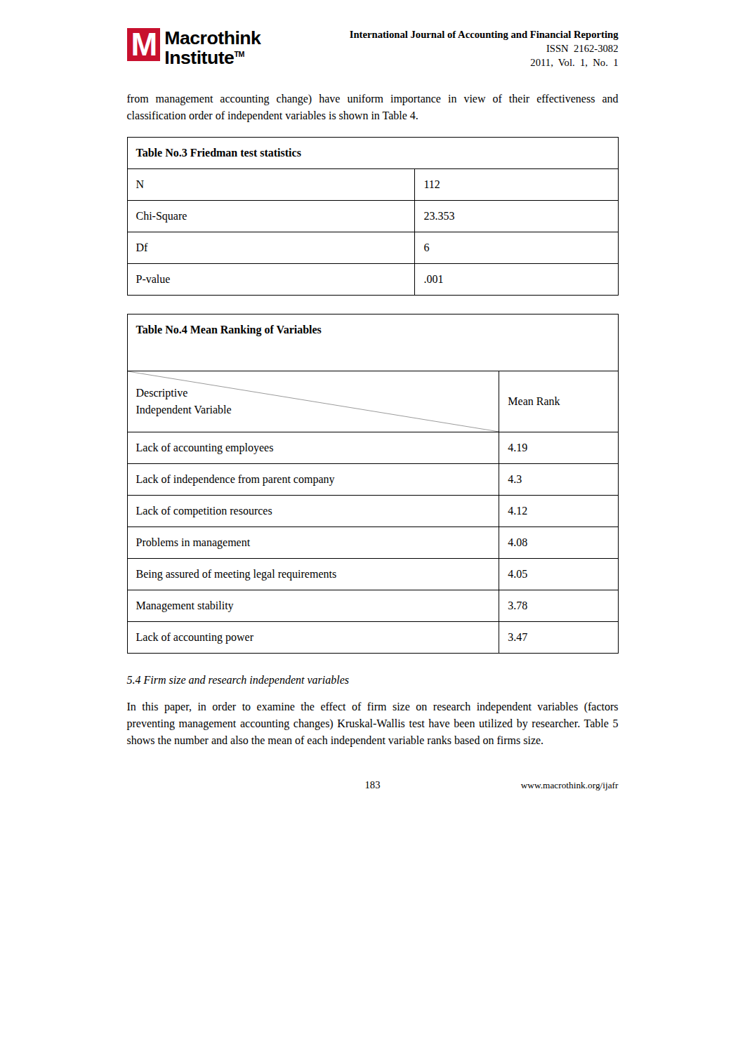M
Macrothink
InstituteTM
International Journal of Accounting and Financial Reporting
ISSN 2162-3082
2011, Vol. 1, No. 1
from management accounting change) have uniform importance in view of their effectiveness and classification order of independent variables is shown in Table 4.
| Table No.3 Friedman test statistics |
| N | 112 |
| Chi-Square | 23.353 |
| Df | 6 |
| P-value | .001 |
| Table No.4 Mean Ranking of Variables |
| Descriptive Independent Variable | Mean Rank |
| Lack of accounting employees | 4.19 |
| Lack of independence from parent company | 4.3 |
| Lack of competition resources | 4.12 |
| Problems in management | 4.08 |
| Being assured of meeting legal requirements | 4.05 |
| Management stability | 3.78 |
| Lack of accounting power | 3.47 |
5.4 Firm size and research independent variables
In this paper, in order to examine the effect of firm size on research independent variables (factors preventing management accounting changes) Kruskal-Wallis test have been utilized by researcher. Table 5 shows the number and also the mean of each independent variable ranks based on firms size.
183 www.macrothink.org/ijafr